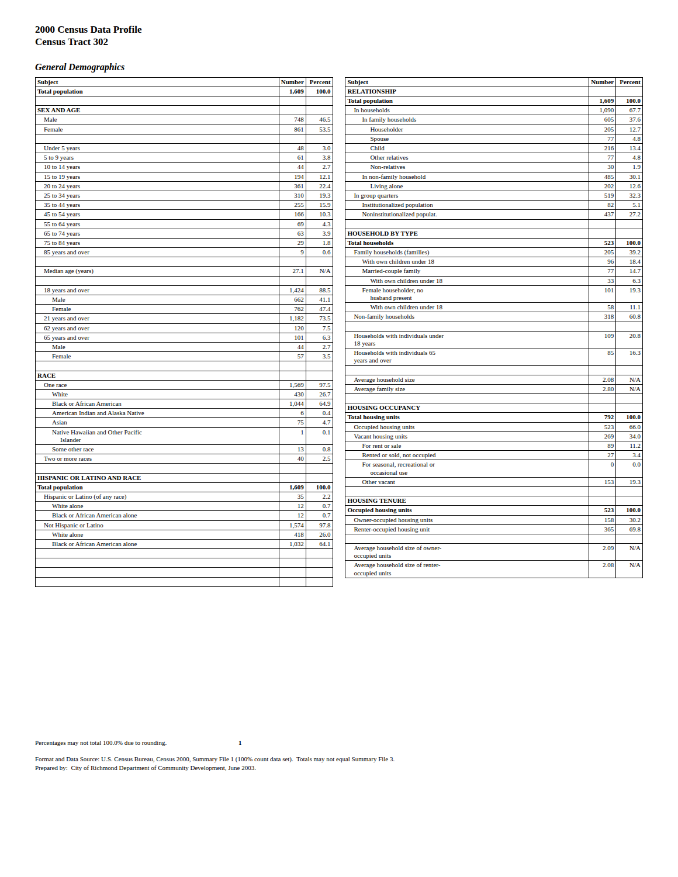2000 Census Data Profile
Census Tract 302
General Demographics
| / Subject / Number / Percent / / --- / --- / --- / / Total population / 1,609 / 100.0 / / SEX AND AGE / / / / Male / 748 / 46.5 / / Female / 861 / 53.5 / / Under 5 years / 48 / 3.0 / / 5 to 9 years / 61 / 3.8 / / 10 to 14 years / 44 / 2.7 / / 15 to 19 years / 194 / 12.1 / / 20 to 24 years / 361 / 22.4 / / 25 to 34 years / 310 / 19.3 / / 35 to 44 years / 255 / 15.9 / / 45 to 54 years / 166 / 10.3 / / 55 to 64 years / 69 / 4.3 / / 65 to 74 years / 63 / 3.9 / / 75 to 84 years / 29 / 1.8 / / 85 years and over / 9 / 0.6 / / Median age (years) / 27.1 / N/A / / 18 years and over / 1,424 / 88.5 / / Male / 662 / 41.1 / / Female / 762 / 47.4 / / 21 years and over / 1,182 / 73.5 / / 62 years and over / 120 / 7.5 / / 65 years and over / 101 / 6.3 / / Male / 44 / 2.7 / / Female / 57 / 3.5 / / RACE / / / / One race / 1,569 / 97.5 / / White / 430 / 26.7 / / Black or African American / 1,044 / 64.9 / / American Indian and Alaska Native / 6 / 0.4 / / Asian / 75 / 4.7 / / Native Hawaiian and Other Pacific Islander / 1 / 0.1 / / Some other race / 13 / 0.8 / / Two or more races / 40 / 2.5 / / HISPANIC OR LATINO AND RACE / / / / Total population / 1,609 / 100.0 / / Hispanic or Latino (of any race) / 35 / 2.2 / / White alone / 12 / 0.7 / / Black or African American alone / 12 / 0.7 / / Not Hispanic or Latino / 1,574 / 97.8 / / White alone / 418 / 26.0 / / Black or African American alone / 1,032 / 64.1 / | | / Subject / Number / Percent / / --- / --- / --- / / RELATIONSHIP / / / / Total population / 1,609 / 100.0 / / In households / 1,090 / 67.7 / / In family households / 605 / 37.6 / / Householder / 205 / 12.7 / / Spouse / 77 / 4.8 / / Child / 216 / 13.4 / / Other relatives / 77 / 4.8 / / Non-relatives / 30 / 1.9 / / In non-family household / 485 / 30.1 / / Living alone / 202 / 12.6 / / In group quarters / 519 / 32.3 / / Institutionalized population / 82 / 5.1 / / Noninstitutionalized populat. / 437 / 27.2 / / HOUSEHOLD BY TYPE / / / / Total households / 523 / 100.0 / / Family households (families) / 205 / 39.2 / / With own children under 18 / 96 / 18.4 / / Married-couple family / 77 / 14.7 / / With own children under 18 / 33 / 6.3 / / Female householder, no husband present / 101 / 19.3 / / With own children under 18 / 58 / 11.1 / / Non-family households / 318 / 60.8 / / Households with individuals under 18 years / 109 / 20.8 / / Households with individuals 65 years and over / 85 / 16.3 / / Average household size / 2.08 / N/A / / Average family size / 2.80 / N/A / / HOUSING OCCUPANCY / / / / Total housing units / 792 / 100.0 / / Occupied housing units / 523 / 66.0 / / Vacant housing units / 269 / 34.0 / / For rent or sale / 89 / 11.2 / / Rented or sold, not occupied / 27 / 3.4 / / For seasonal, recreational or occasional use / 0 / 0.0 / / Other vacant / 153 / 19.3 / / HOUSING TENURE / / / / Occupied housing units / 523 / 100.0 / / Owner-occupied housing units / 158 / 30.2 / / Renter-occupied housing unit / 365 / 69.8 / / Average household size of owner- occupied units / 2.09 / N/A / / Average household size of renter- occupied units / 2.08 / N/A / |
Percentages may not total 100.0% due to rounding. 1
Format and Data Source: U.S. Census Bureau, Census 2000, Summary File 1 (100% count data set). Totals may not equal Summary File 3.
Prepared by: City of Richmond Department of Community Development, June 2003.